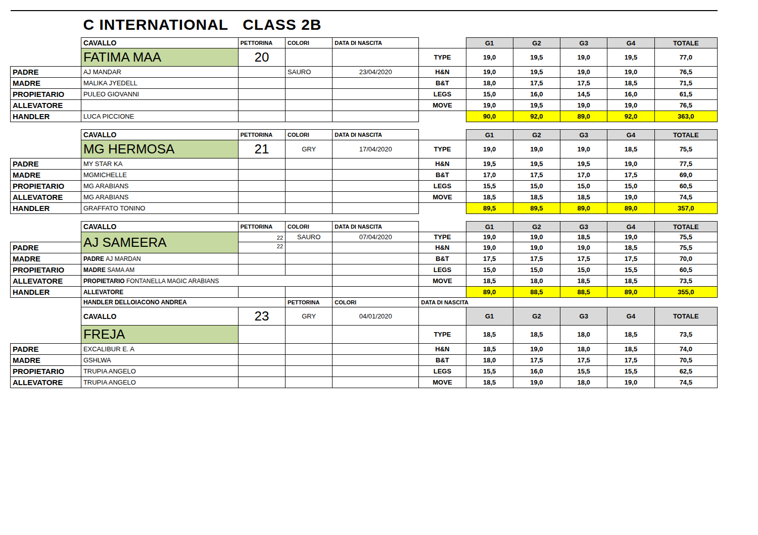| | C INTERNATIONAL CLASS 2B | | | | | | |
| | CAVALLO | PETTORINA | COLORI | DATA DI NASCITA | | G1 | G2 | G3 | G4 | TOTALE |
| | FATIMA MAA | 20 | | | TYPE | 19,0 | 19,5 | 19,0 | 19,5 | 77,0 |
| PADRE | AJ MANDAR | | SAURO | 23/04/2020 | H&N | 19,0 | 19,5 | 19,0 | 19,0 | 76,5 |
| MADRE | MALIKA JYEDELL | | | | B&T | 18,0 | 17,5 | 17,5 | 18,5 | 71,5 |
| PROPIETARIO | PULEO GIOVANNI | | | | LEGS | 15,0 | 16,0 | 14,5 | 16,0 | 61,5 |
| ALLEVATORE | | | | | MOVE | 19,0 | 19,5 | 19,0 | 19,0 | 76,5 |
| HANDLER | LUCA PICCIONE | | | | | 90,0 | 92,0 | 89,0 | 92,0 | 363,0 |
| | CAVALLO | PETTORINA | COLORI | DATA DI NASCITA | | G1 | G2 | G3 | G4 | TOTALE |
| | MG HERMOSA | 21 | GRY | 17/04/2020 | TYPE | 19,0 | 19,0 | 19,0 | 18,5 | 75,5 |
| PADRE | MY STAR KA | | | | H&N | 19,5 | 19,5 | 19,5 | 19,0 | 77,5 |
| MADRE | MGMICHELLE | | | | B&T | 17,0 | 17,5 | 17,0 | 17,5 | 69,0 |
| PROPIETARIO | MG ARABIANS | | | | LEGS | 15,5 | 15,0 | 15,0 | 15,0 | 60,5 |
| ALLEVATORE | MG ARABIANS | | | | MOVE | 18,5 | 18,5 | 18,5 | 19,0 | 74,5 |
| HANDLER | GRAFFATO TONINO | | | | | 89,5 | 89,5 | 89,0 | 89,0 | 357,0 |
| | CAVALLO | PETTORINA | COLORI | DATA DI NASCITA | | G1 | G2 | G3 | G4 | TOTALE |
| | AJ SAMEERA | 22 | SAURO | 07/04/2020 | TYPE | 19,0 | 19,0 | 18,5 | 19,0 | 75,5 |
| PADRE | 22 | | | H&N | 19,0 | 19,0 | 19,0 | 18,5 | 75,5 |
| MADRE | PADRE AJ MARDAN | | | | B&T | 17,5 | 17,5 | 17,5 | 17,5 | 70,0 |
| PROPIETARIO | MADRE SAMA AM | | | | LEGS | 15,0 | 15,0 | 15,0 | 15,5 | 60,5 |
| ALLEVATORE | PROPIETARIO FONTANELLA MAGIC ARABIANS | | MOVE | 18,5 | 18,0 | 18,5 | 18,5 | 73,5 |
| HANDLER | ALLEVATORE | | | | | 89,0 | 88,5 | 88,5 | 89,0 | 355,0 |
| | HANDLER DELLOIACONO ANDREA | PETTORINA | COLORI | DATA DI NASCITA | | | | |
| | CAVALLO | 23 | GRY | 04/01/2020 | | G1 | G2 | G3 | G4 | TOTALE |
| | FREJA | | | | TYPE | 18,5 | 18,5 | 18,0 | 18,5 | 73,5 |
| PADRE | EXCALIBUR E. A | | | | H&N | 18,5 | 19,0 | 18,0 | 18,5 | 74,0 |
| MADRE | GSHLWA | | | | B&T | 18,0 | 17,5 | 17,5 | 17,5 | 70,5 |
| PROPIETARIO | TRUPIA ANGELO | | | | LEGS | 15,5 | 16,0 | 15,5 | 15,5 | 62,5 |
| ALLEVATORE | TRUPIA ANGELO | | | | MOVE | 18,5 | 19,0 | 18,0 | 19,0 | 74,5 |